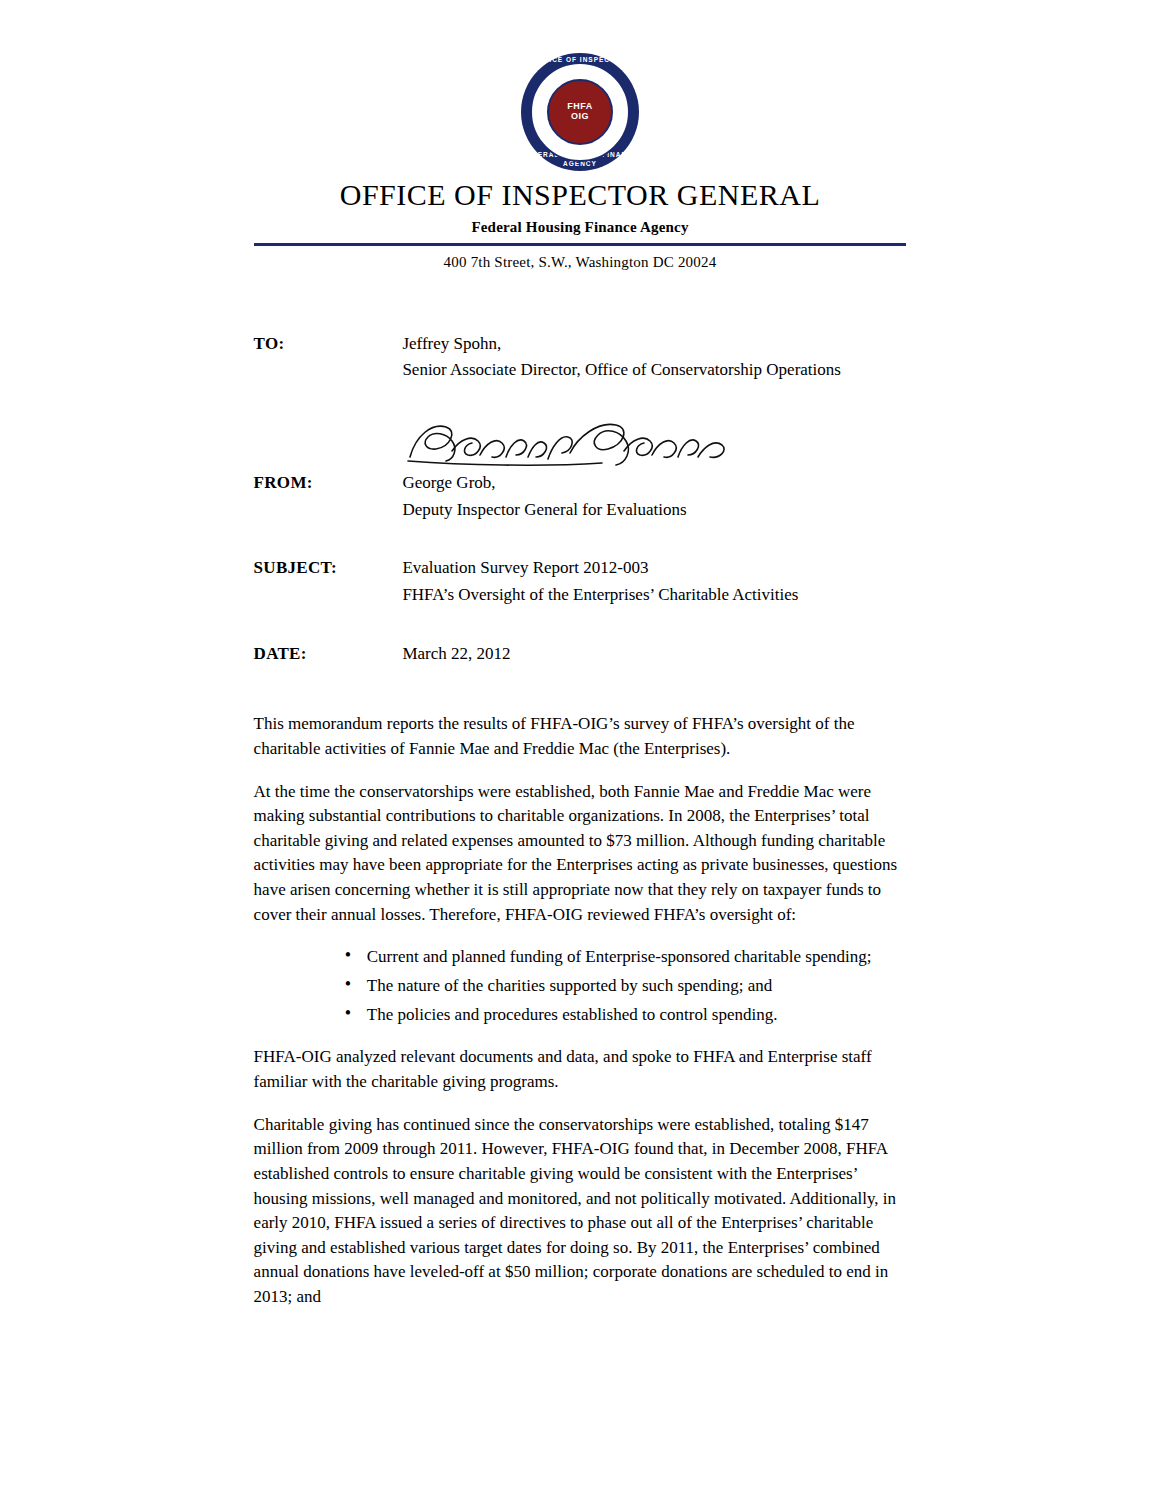OFFICE OF INSPECTOR GENERAL
FEDERAL HOUSING FINANCE AGENCY
FHFA
OIG
OFFICE OF INSPECTOR GENERAL
Federal Housing Finance Agency
400 7th Street, S.W., Washington DC 20024
TO:
Jeffrey Spohn,
Senior Associate Director, Office of Conservatorship Operations
FROM:
George Grob,
Deputy Inspector General for Evaluations
SUBJECT:
Evaluation Survey Report 2012-003
FHFA’s Oversight of the Enterprises’ Charitable Activities
DATE:
March 22, 2012
This memorandum reports the results of FHFA-OIG’s survey of FHFA’s oversight of the charitable activities of Fannie Mae and Freddie Mac (the Enterprises).
At the time the conservatorships were established, both Fannie Mae and Freddie Mac were making substantial contributions to charitable organizations. In 2008, the Enterprises’ total charitable giving and related expenses amounted to $73 million. Although funding charitable activities may have been appropriate for the Enterprises acting as private businesses, questions have arisen concerning whether it is still appropriate now that they rely on taxpayer funds to cover their annual losses. Therefore, FHFA-OIG reviewed FHFA’s oversight of:
Current and planned funding of Enterprise-sponsored charitable spending;
The nature of the charities supported by such spending; and
The policies and procedures established to control spending.
FHFA-OIG analyzed relevant documents and data, and spoke to FHFA and Enterprise staff familiar with the charitable giving programs.
Charitable giving has continued since the conservatorships were established, totaling $147 million from 2009 through 2011. However, FHFA-OIG found that, in December 2008, FHFA established controls to ensure charitable giving would be consistent with the Enterprises’ housing missions, well managed and monitored, and not politically motivated. Additionally, in early 2010, FHFA issued a series of directives to phase out all of the Enterprises’ charitable giving and established various target dates for doing so. By 2011, the Enterprises’ combined annual donations have leveled-off at $50 million; corporate donations are scheduled to end in 2013; and